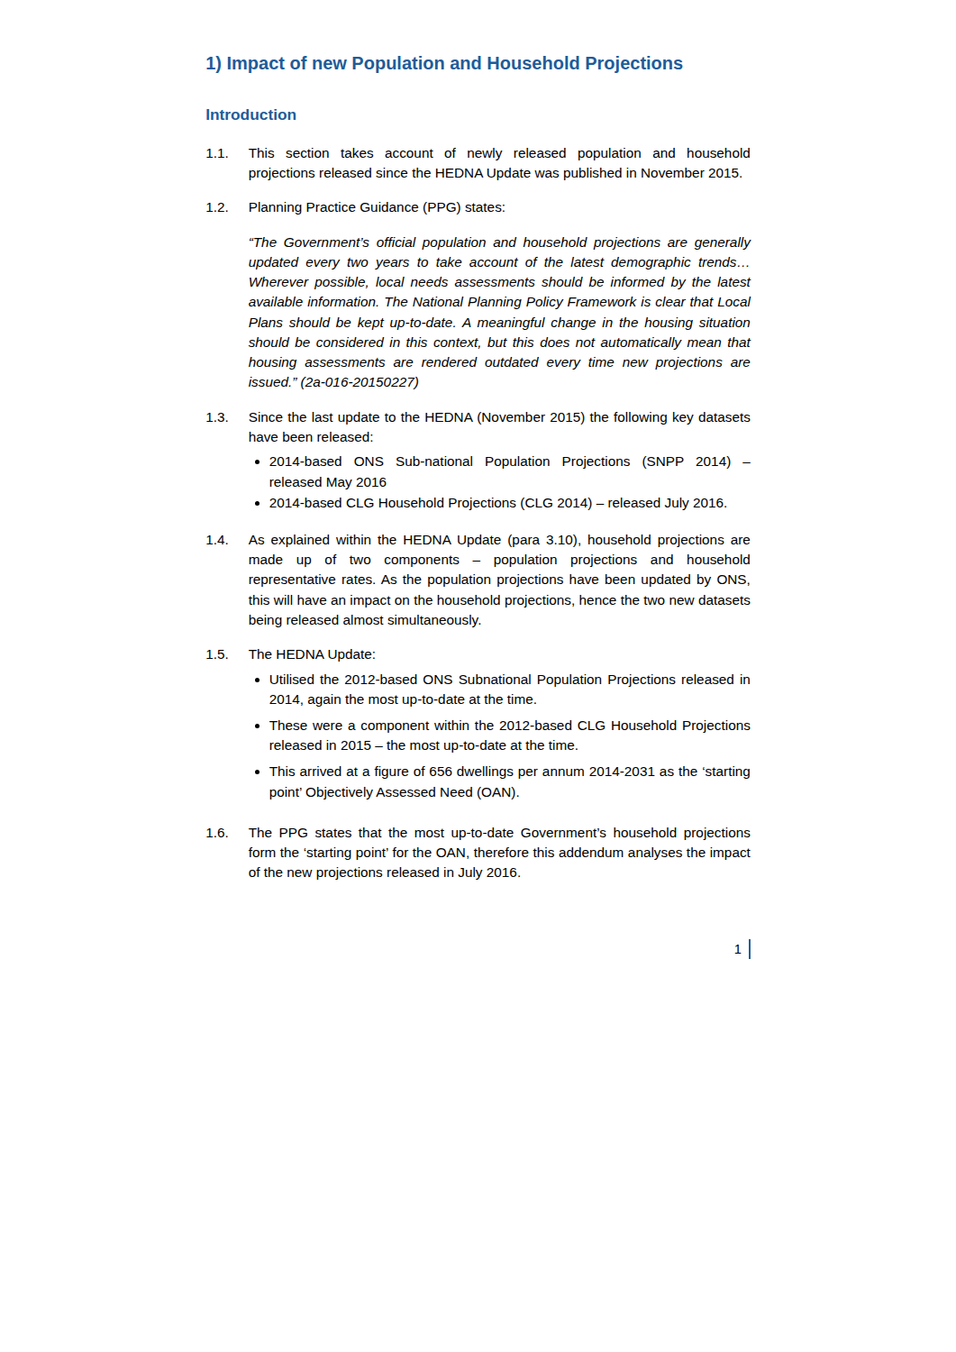1) Impact of new Population and Household Projections
Introduction
1.1.
This section takes account of newly released population and household projections released since the HEDNA Update was published in November 2015.
1.2.
Planning Practice Guidance (PPG) states:
“The Government’s official population and household projections are generally updated every two years to take account of the latest demographic trends… Wherever possible, local needs assessments should be informed by the latest available information. The National Planning Policy Framework is clear that Local Plans should be kept up-to-date. A meaningful change in the housing situation should be considered in this context, but this does not automatically mean that housing assessments are rendered outdated every time new projections are issued.” (2a-016-20150227)
1.3.
Since the last update to the HEDNA (November 2015) the following key datasets have been released:
2014-based ONS Sub-national Population Projections (SNPP 2014) – released May 2016
2014-based CLG Household Projections (CLG 2014) – released July 2016.
1.4.
As explained within the HEDNA Update (para 3.10), household projections are made up of two components – population projections and household representative rates. As the population projections have been updated by ONS, this will have an impact on the household projections, hence the two new datasets being released almost simultaneously.
1.5.
The HEDNA Update:
Utilised the 2012-based ONS Subnational Population Projections released in 2014, again the most up-to-date at the time.
These were a component within the 2012-based CLG Household Projections released in 2015 – the most up-to-date at the time.
This arrived at a figure of 656 dwellings per annum 2014-2031 as the ‘starting point’ Objectively Assessed Need (OAN).
1.6.
The PPG states that the most up-to-date Government’s household projections form the ‘starting point’ for the OAN, therefore this addendum analyses the impact of the new projections released in July 2016.
1